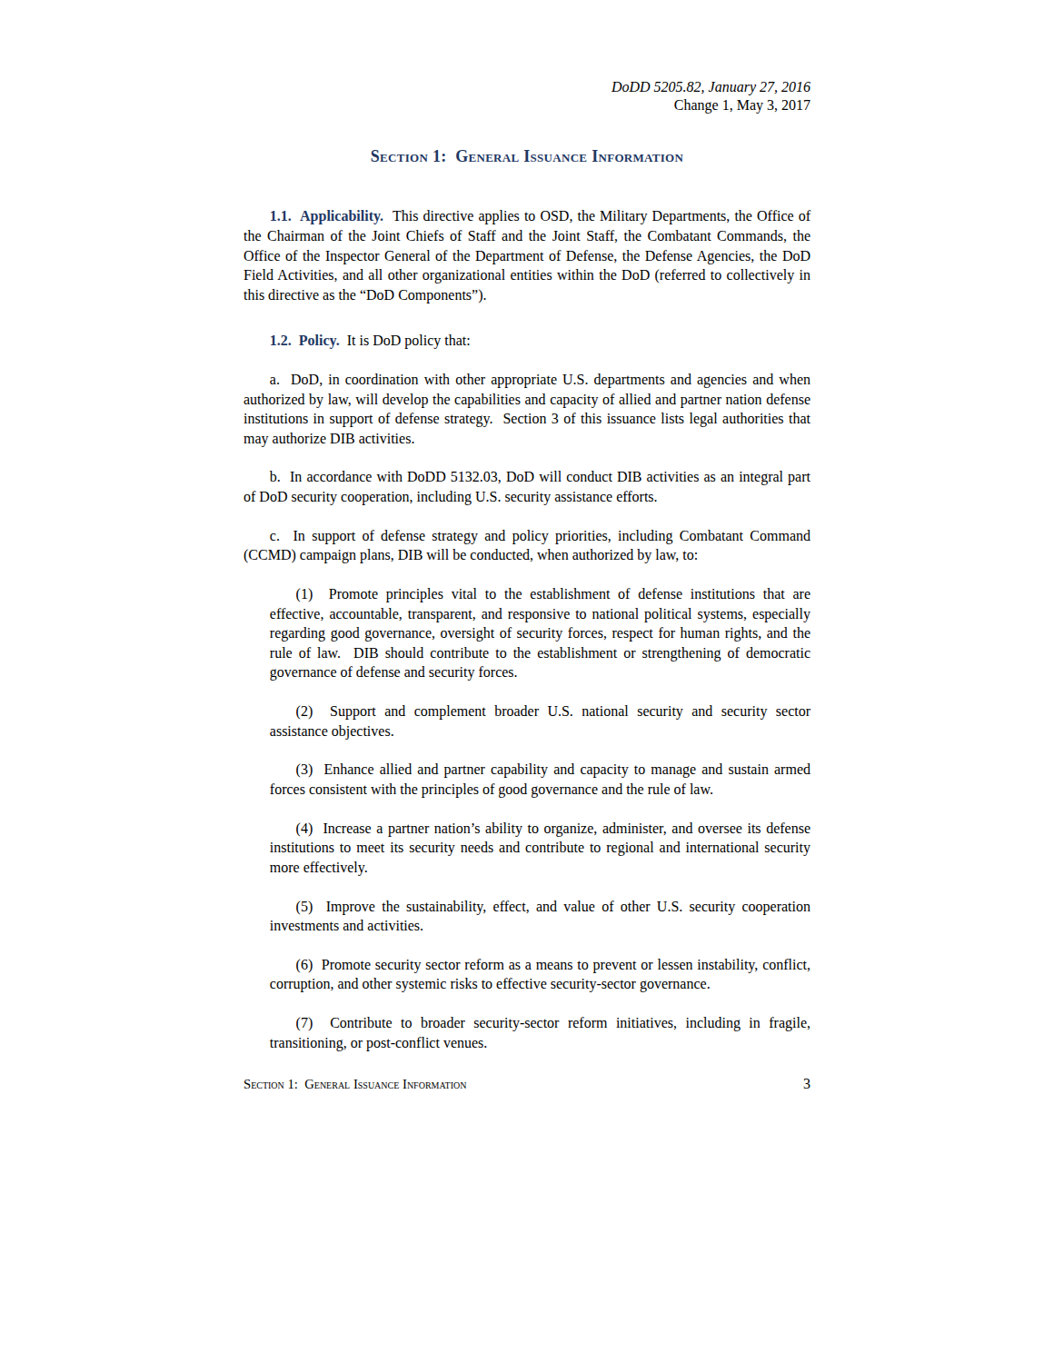DoDD 5205.82, January 27, 2016
Change 1, May 3, 2017
Section 1: General Issuance Information
1.1. Applicability. This directive applies to OSD, the Military Departments, the Office of the Chairman of the Joint Chiefs of Staff and the Joint Staff, the Combatant Commands, the Office of the Inspector General of the Department of Defense, the Defense Agencies, the DoD Field Activities, and all other organizational entities within the DoD (referred to collectively in this directive as the “DoD Components”).
1.2. Policy. It is DoD policy that:
a. DoD, in coordination with other appropriate U.S. departments and agencies and when authorized by law, will develop the capabilities and capacity of allied and partner nation defense institutions in support of defense strategy. Section 3 of this issuance lists legal authorities that may authorize DIB activities.
b. In accordance with DoDD 5132.03, DoD will conduct DIB activities as an integral part of DoD security cooperation, including U.S. security assistance efforts.
c. In support of defense strategy and policy priorities, including Combatant Command (CCMD) campaign plans, DIB will be conducted, when authorized by law, to:
(1) Promote principles vital to the establishment of defense institutions that are effective, accountable, transparent, and responsive to national political systems, especially regarding good governance, oversight of security forces, respect for human rights, and the rule of law. DIB should contribute to the establishment or strengthening of democratic governance of defense and security forces.
(2) Support and complement broader U.S. national security and security sector assistance objectives.
(3) Enhance allied and partner capability and capacity to manage and sustain armed forces consistent with the principles of good governance and the rule of law.
(4) Increase a partner nation’s ability to organize, administer, and oversee its defense institutions to meet its security needs and contribute to regional and international security more effectively.
(5) Improve the sustainability, effect, and value of other U.S. security cooperation investments and activities.
(6) Promote security sector reform as a means to prevent or lessen instability, conflict, corruption, and other systemic risks to effective security-sector governance.
(7) Contribute to broader security-sector reform initiatives, including in fragile, transitioning, or post-conflict venues.
Section 1: General Issuance Information 3